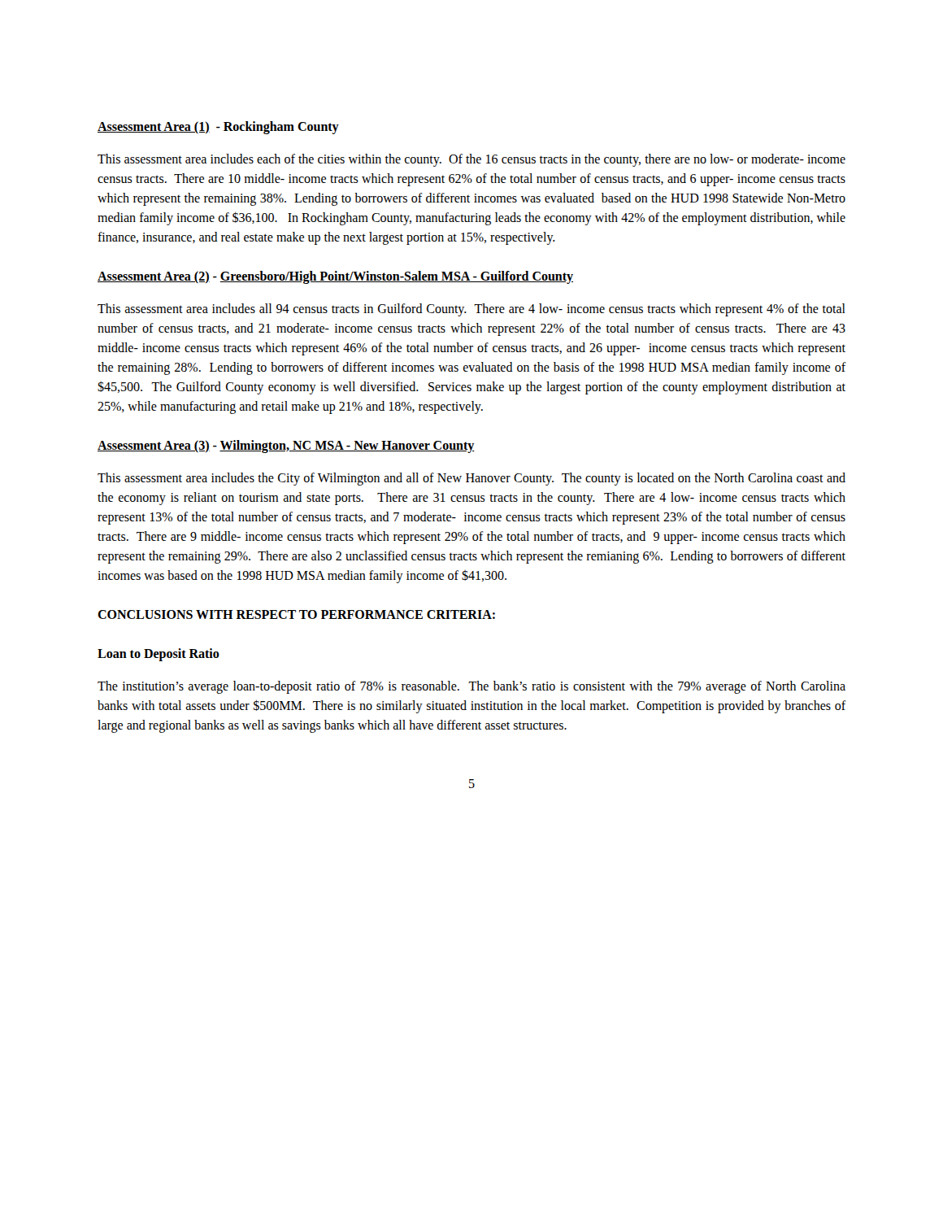Assessment Area (1) - Rockingham County
This assessment area includes each of the cities within the county. Of the 16 census tracts in the county, there are no low- or moderate- income census tracts. There are 10 middle- income tracts which represent 62% of the total number of census tracts, and 6 upper- income census tracts which represent the remaining 38%. Lending to borrowers of different incomes was evaluated based on the HUD 1998 Statewide Non-Metro median family income of $36,100. In Rockingham County, manufacturing leads the economy with 42% of the employment distribution, while finance, insurance, and real estate make up the next largest portion at 15%, respectively.
Assessment Area (2) - Greensboro/High Point/Winston-Salem MSA - Guilford County
This assessment area includes all 94 census tracts in Guilford County. There are 4 low- income census tracts which represent 4% of the total number of census tracts, and 21 moderate- income census tracts which represent 22% of the total number of census tracts. There are 43 middle- income census tracts which represent 46% of the total number of census tracts, and 26 upper- income census tracts which represent the remaining 28%. Lending to borrowers of different incomes was evaluated on the basis of the 1998 HUD MSA median family income of $45,500. The Guilford County economy is well diversified. Services make up the largest portion of the county employment distribution at 25%, while manufacturing and retail make up 21% and 18%, respectively.
Assessment Area (3) - Wilmington, NC MSA - New Hanover County
This assessment area includes the City of Wilmington and all of New Hanover County. The county is located on the North Carolina coast and the economy is reliant on tourism and state ports. There are 31 census tracts in the county. There are 4 low- income census tracts which represent 13% of the total number of census tracts, and 7 moderate- income census tracts which represent 23% of the total number of census tracts. There are 9 middle- income census tracts which represent 29% of the total number of tracts, and 9 upper- income census tracts which represent the remaining 29%. There are also 2 unclassified census tracts which represent the remianing 6%. Lending to borrowers of different incomes was based on the 1998 HUD MSA median family income of $41,300.
CONCLUSIONS WITH RESPECT TO PERFORMANCE CRITERIA:
Loan to Deposit Ratio
The institution’s average loan-to-deposit ratio of 78% is reasonable. The bank’s ratio is consistent with the 79% average of North Carolina banks with total assets under $500MM. There is no similarly situated institution in the local market. Competition is provided by branches of large and regional banks as well as savings banks which all have different asset structures.
5